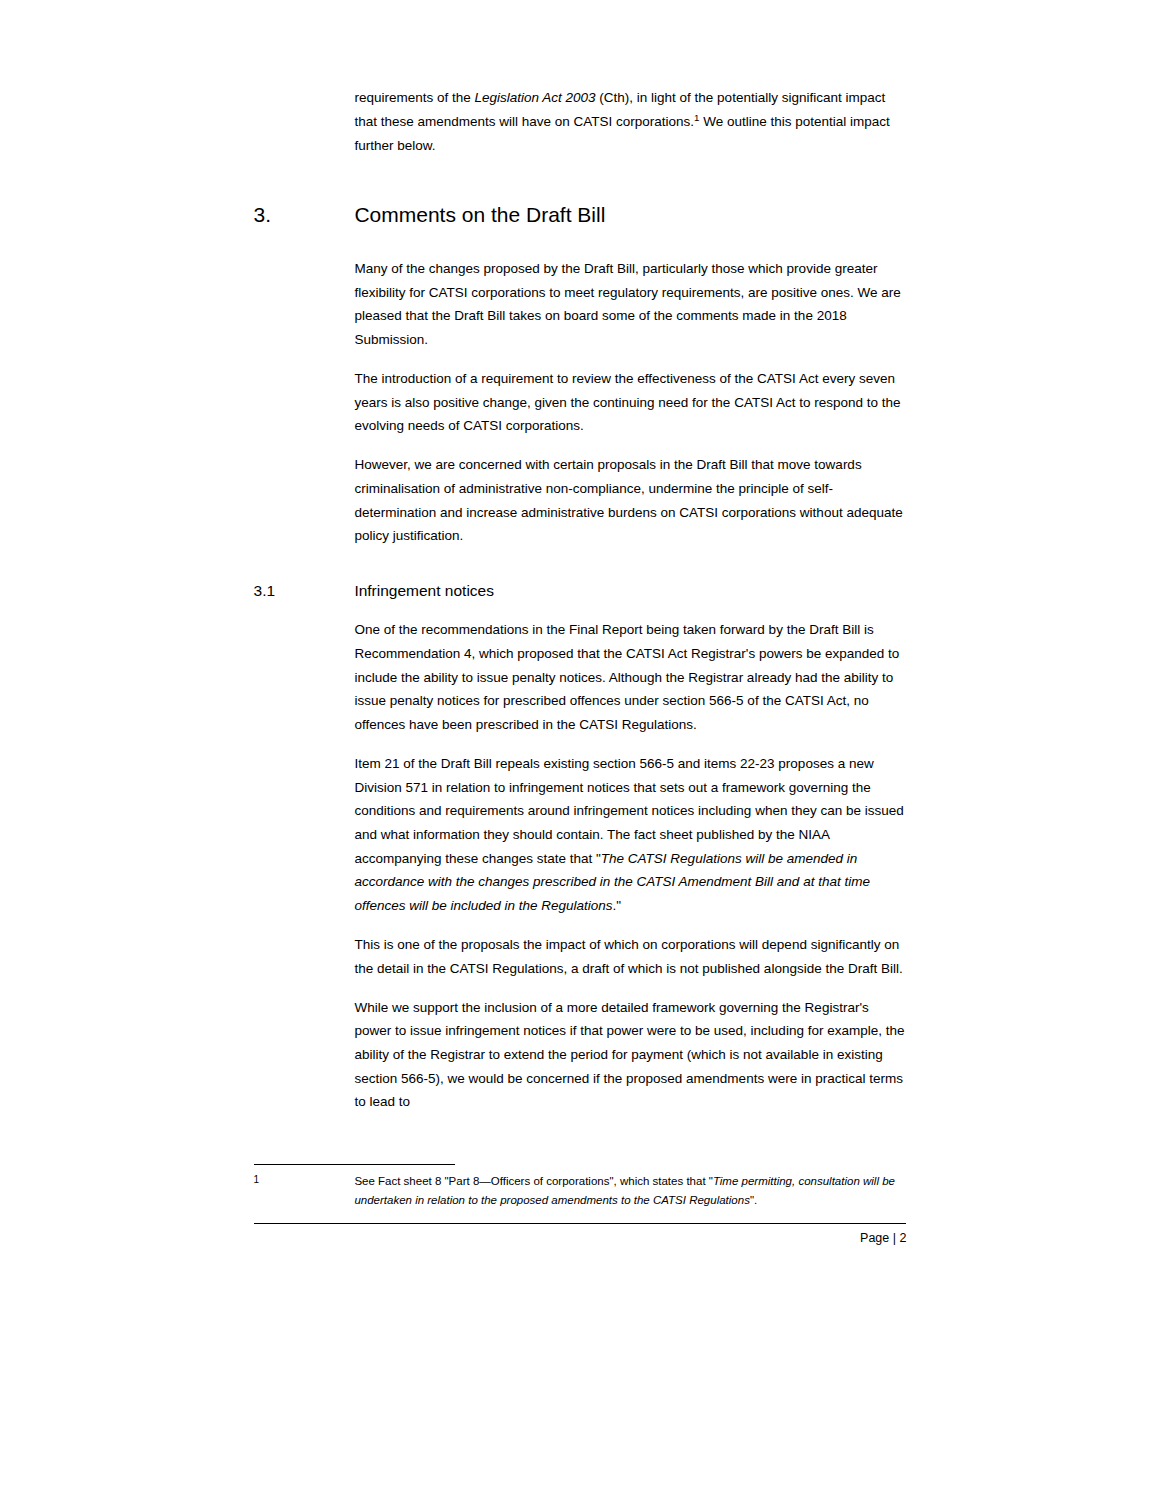requirements of the Legislation Act 2003 (Cth), in light of the potentially significant impact that these amendments will have on CATSI corporations.1 We outline this potential impact further below.
3. Comments on the Draft Bill
Many of the changes proposed by the Draft Bill, particularly those which provide greater flexibility for CATSI corporations to meet regulatory requirements, are positive ones. We are pleased that the Draft Bill takes on board some of the comments made in the 2018 Submission.
The introduction of a requirement to review the effectiveness of the CATSI Act every seven years is also positive change, given the continuing need for the CATSI Act to respond to the evolving needs of CATSI corporations.
However, we are concerned with certain proposals in the Draft Bill that move towards criminalisation of administrative non-compliance, undermine the principle of self-determination and increase administrative burdens on CATSI corporations without adequate policy justification.
3.1 Infringement notices
One of the recommendations in the Final Report being taken forward by the Draft Bill is Recommendation 4, which proposed that the CATSI Act Registrar's powers be expanded to include the ability to issue penalty notices. Although the Registrar already had the ability to issue penalty notices for prescribed offences under section 566-5 of the CATSI Act, no offences have been prescribed in the CATSI Regulations.
Item 21 of the Draft Bill repeals existing section 566-5 and items 22-23 proposes a new Division 571 in relation to infringement notices that sets out a framework governing the conditions and requirements around infringement notices including when they can be issued and what information they should contain. The fact sheet published by the NIAA accompanying these changes state that "The CATSI Regulations will be amended in accordance with the changes prescribed in the CATSI Amendment Bill and at that time offences will be included in the Regulations."
This is one of the proposals the impact of which on corporations will depend significantly on the detail in the CATSI Regulations, a draft of which is not published alongside the Draft Bill.
While we support the inclusion of a more detailed framework governing the Registrar's power to issue infringement notices if that power were to be used, including for example, the ability of the Registrar to extend the period for payment (which is not available in existing section 566-5), we would be concerned if the proposed amendments were in practical terms to lead to
1
See Fact sheet 8 "Part 8—Officers of corporations", which states that "Time permitting, consultation will be undertaken in relation to the proposed amendments to the CATSI Regulations".
Page | 2